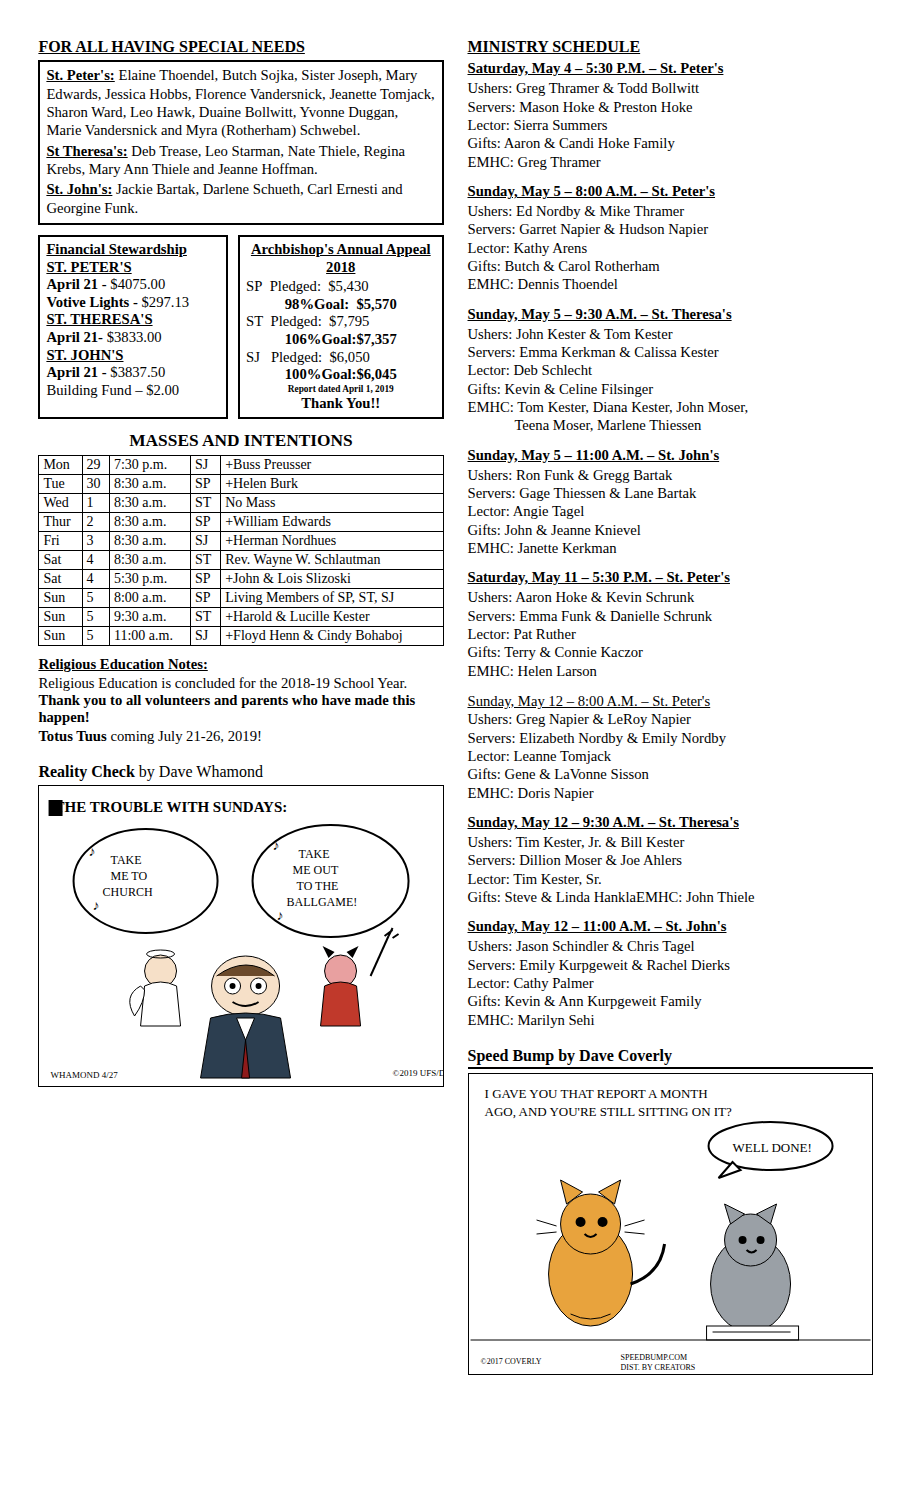FOR ALL HAVING SPECIAL NEEDS
St. Peter's: Elaine Thoendel, Butch Sojka, Sister Joseph, Mary Edwards, Jessica Hobbs, Florence Vandersnick, Jeanette Tomjack, Sharon Ward, Leo Hawk, Duaine Bollwitt, Yvonne Duggan, Marie Vandersnick and Myra (Rotherham) Schwebel.
St Theresa's: Deb Trease, Leo Starman, Nate Thiele, Regina Krebs, Mary Ann Thiele and Jeanne Hoffman.
St. John's: Jackie Bartak, Darlene Schueth, Carl Ernesti and Georgine Funk.
Financial Stewardship
ST. PETER'S
April 21 - $4075.00
Votive Lights - $297.13
ST. THERESA'S
April 21- $3833.00
ST. JOHN'S
April 21 - $3837.50
Building Fund – $2.00
Archbishop's Annual Appeal 2018
SP Pledged: $5,430
98%Goal: $5,570
ST Pledged: $7,795
106%Goal:$7,357
SJ Pledged: $6,050
100%Goal:$6,045
Report dated April 1, 2019
Thank You!!
MASSES AND INTENTIONS
| Mon | 29 | 7:30 p.m. | SJ | +Buss Preusser |
| Tue | 30 | 8:30 a.m. | SP | +Helen Burk |
| Wed | 1 | 8:30 a.m. | ST | No Mass |
| Thur | 2 | 8:30 a.m. | SP | +William Edwards |
| Fri | 3 | 8:30 a.m. | SJ | +Herman Nordhues |
| Sat | 4 | 8:30 a.m. | ST | Rev. Wayne W. Schlautman |
| Sat | 4 | 5:30 p.m. | SP | +John & Lois Slizoski |
| Sun | 5 | 8:00 a.m. | SP | Living Members of SP, ST, SJ |
| Sun | 5 | 9:30 a.m. | ST | +Harold & Lucille Kester |
| Sun | 5 | 11:00 a.m. | SJ | +Floyd Henn & Cindy Bohaboj |
Religious Education Notes:
Religious Education is concluded for the 2018-19 School Year. Thank you to all volunteers and parents who have made this happen!
Totus Tuus coming July 21-26, 2019!
Reality Check by Dave Whamond
THE TROUBLE WITH SUNDAYS: TAKE ME TO CHURCH ♪ ♪ TAKE ME OUT TO THE BALLGAME! ♪ ♪ ©2019 UFS/Dist. by Andrews McMeel for UFS WHAMOND 4/27
MINISTRY SCHEDULE
Saturday, May 4 – 5:30 P.M. – St. Peter's
Ushers: Greg Thramer & Todd Bollwitt
Servers: Mason Hoke & Preston Hoke
Lector: Sierra Summers
Gifts: Aaron & Candi Hoke Family
EMHC: Greg Thramer
Sunday, May 5 – 8:00 A.M. – St. Peter's
Ushers: Ed Nordby & Mike Thramer
Servers: Garret Napier & Hudson Napier
Lector: Kathy Arens
Gifts: Butch & Carol Rotherham
EMHC: Dennis Thoendel
Sunday, May 5 – 9:30 A.M. – St. Theresa's
Ushers: John Kester & Tom Kester
Servers: Emma Kerkman & Calissa Kester
Lector: Deb Schlecht
Gifts: Kevin & Celine Filsinger
EMHC: Tom Kester, Diana Kester, John Moser,
Teena Moser, Marlene Thiessen
Sunday, May 5 – 11:00 A.M. – St. John's
Ushers: Ron Funk & Gregg Bartak
Servers: Gage Thiessen & Lane Bartak
Lector: Angie Tagel
Gifts: John & Jeanne Knievel
EMHC: Janette Kerkman
Saturday, May 11 – 5:30 P.M. – St. Peter's
Ushers: Aaron Hoke & Kevin Schrunk
Servers: Emma Funk & Danielle Schrunk
Lector: Pat Ruther
Gifts: Terry & Connie Kaczor
EMHC: Helen Larson
Sunday, May 12 – 8:00 A.M. – St. Peter's
Ushers: Greg Napier & LeRoy Napier
Servers: Elizabeth Nordby & Emily Nordby
Lector: Leanne Tomjack
Gifts: Gene & LaVonne Sisson
EMHC: Doris Napier
Sunday, May 12 – 9:30 A.M. – St. Theresa's
Ushers: Tim Kester, Jr. & Bill Kester
Servers: Dillion Moser & Joe Ahlers
Lector: Tim Kester, Sr.
Gifts: Steve & Linda HanklaEMHC: John Thiele
Sunday, May 12 – 11:00 A.M. – St. John's
Ushers: Jason Schindler & Chris Tagel
Servers: Emily Kurpgeweit & Rachel Dierks
Lector: Cathy Palmer
Gifts: Kevin & Ann Kurpgeweit Family
EMHC: Marilyn Sehi
Speed Bump by Dave Coverly
I GAVE YOU THAT REPORT A MONTH AGO, AND YOU'RE STILL SITTING ON IT? WELL DONE! SPEEDBUMP.COM DIST. BY CREATORS ©2017 COVERLY